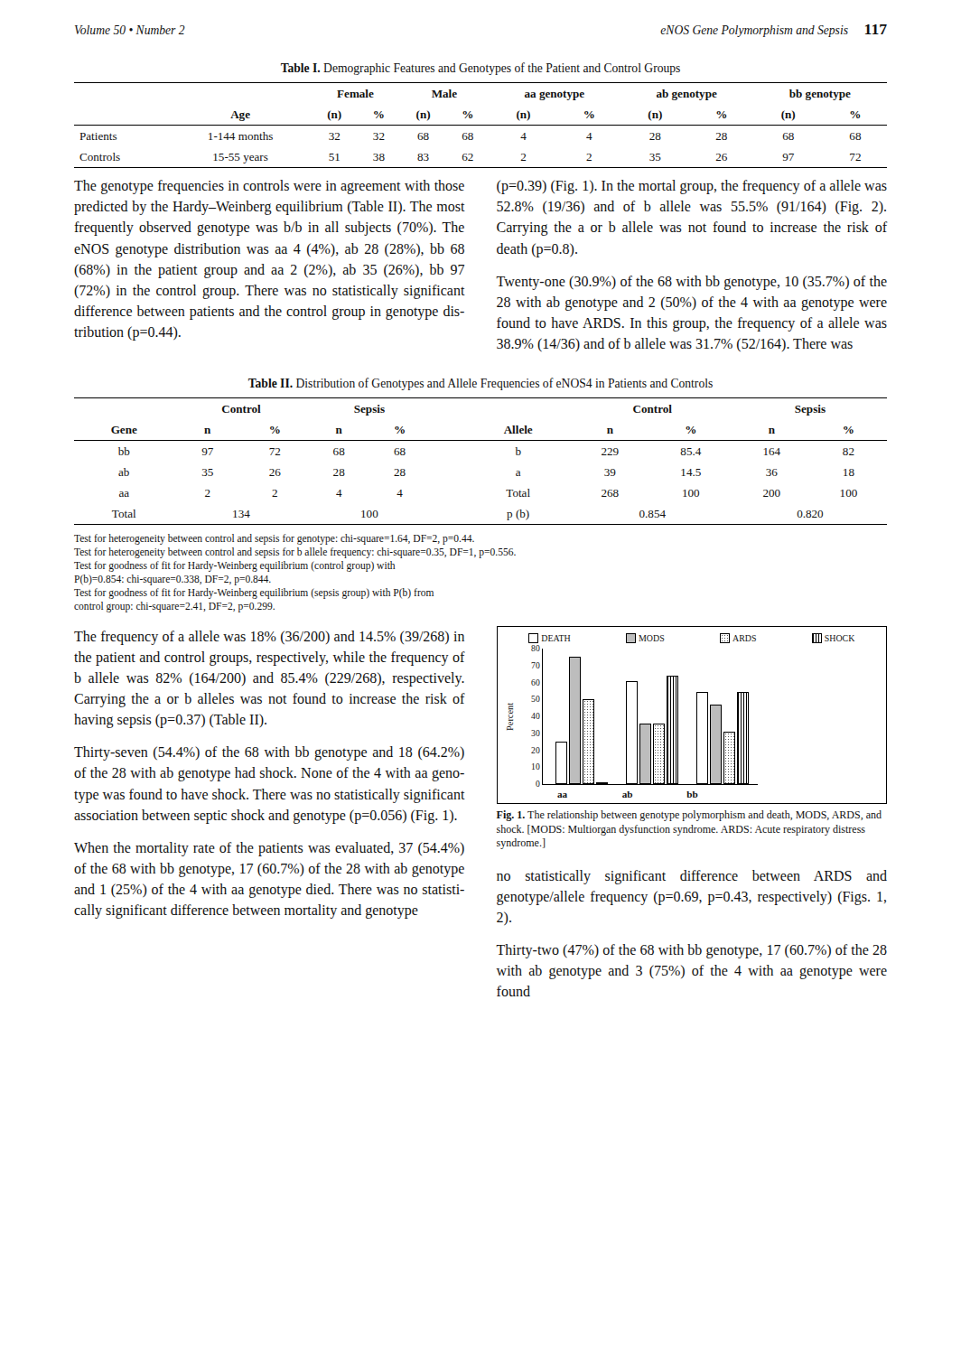Volume 50 • Number 2
eNOS Gene Polymorphism and Sepsis 117
Table I. Demographic Features and Genotypes of the Patient and Control Groups
| | | Female | Male | aa genotype | ab genotype | bb genotype |
| --- | --- | --- | --- | --- | --- | --- |
| | Age | (n) | % | (n) | % | (n) | % | (n) | % | (n) | % |
| Patients | 1-144 months | 32 | 32 | 68 | 68 | 4 | 4 | 28 | 28 | 68 | 68 |
| Controls | 15-55 years | 51 | 38 | 83 | 62 | 2 | 2 | 35 | 26 | 97 | 72 |
The genotype frequencies in controls were in agreement with those predicted by the Hardy–Weinberg equilibrium (Table II). The most frequently observed genotype was b/b in all subjects (70%). The eNOS genotype distribution was aa 4 (4%), ab 28 (28%), bb 68 (68%) in the patient group and aa 2 (2%), ab 35 (26%), bb 97 (72%) in the control group. There was no statistically significant difference between patients and the control group in genotype distribution (p=0.44).
(p=0.39) (Fig. 1). In the mortal group, the frequency of a allele was 52.8% (19/36) and of b allele was 55.5% (91/164) (Fig. 2). Carrying the a or b allele was not found to increase the risk of death (p=0.8).
Twenty-one (30.9%) of the 68 with bb genotype, 10 (35.7%) of the 28 with ab genotype and 2 (50%) of the 4 with aa genotype were found to have ARDS. In this group, the frequency of a allele was 38.9% (14/36) and of b allele was 31.7% (52/164). There was
Table II. Distribution of Genotypes and Allele Frequencies of eNOS4 in Patients and Controls
| | Control | Sepsis | | | Control | Sepsis |
| --- | --- | --- | --- | --- | --- | --- |
| Gene | n | % | n | % | | Allele | n | % | n | % |
| bb | 97 | 72 | 68 | 68 | | b | 229 | 85.4 | 164 | 82 |
| ab | 35 | 26 | 28 | 28 | | a | 39 | 14.5 | 36 | 18 |
| aa | 2 | 2 | 4 | 4 | | Total | 268 | 100 | 200 | 100 |
| Total | 134 | 100 | | p (b) | 0.854 | 0.820 |
Test for heterogeneity between control and sepsis for genotype: chi-square=1.64, DF=2, p=0.44.
Test for heterogeneity between control and sepsis for b allele frequency: chi-square=0.35, DF=1, p=0.556.
Test for goodness of fit for Hardy-Weinberg equilibrium (control group) with
P(b)=0.854: chi-square=0.338, DF=2, p=0.844.
Test for goodness of fit for Hardy-Weinberg equilibrium (sepsis group) with P(b) from
control group: chi-square=2.41, DF=2, p=0.299.
The frequency of a allele was 18% (36/200) and 14.5% (39/268) in the patient and control groups, respectively, while the frequency of b allele was 82% (164/200) and 85.4% (229/268), respectively. Carrying the a or b alleles was not found to increase the risk of having sepsis (p=0.37) (Table II).
Thirty-seven (54.4%) of the 68 with bb genotype and 18 (64.2%) of the 28 with ab genotype had shock. None of the 4 with aa genotype was found to have shock. There was no statistically significant association between septic shock and genotype (p=0.056) (Fig. 1).
When the mortality rate of the patients was evaluated, 37 (54.4%) of the 68 with bb genotype, 17 (60.7%) of the 28 with ab genotype and 1 (25%) of the 4 with aa genotype died. There was no statistically significant difference between mortality and genotype
DEATH MODS ARDS SHOCK
Percent
80 70 60 50 40 30 20 10 0
aa ab bb
Fig. 1. The relationship between genotype polymorphism and death, MODS, ARDS, and shock. [MODS: Multiorgan dysfunction syndrome. ARDS: Acute respiratory distress syndrome.]
no statistically significant difference between ARDS and genotype/allele frequency (p=0.69, p=0.43, respectively) (Figs. 1, 2).
Thirty-two (47%) of the 68 with bb genotype, 17 (60.7%) of the 28 with ab genotype and 3 (75%) of the 4 with aa genotype were found